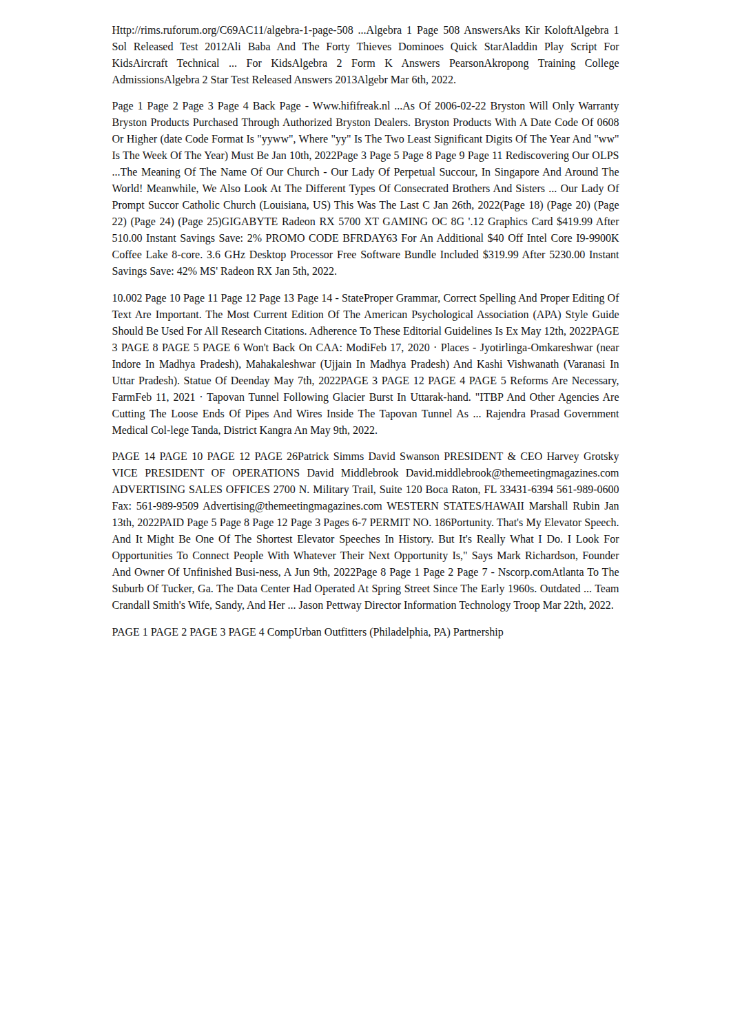Http://rims.ruforum.org/C69AC11/algebra-1-page-508 ...Algebra 1 Page 508 AnswersAks Kir KoloftAlgebra 1 Sol Released Test 2012Ali Baba And The Forty Thieves Dominoes Quick StarAladdin Play Script For KidsAircraft Technical ... For KidsAlgebra 2 Form K Answers PearsonAkropong Training College AdmissionsAlgebra 2 Star Test Released Answers 2013Algebr Mar 6th, 2022.
Page 1 Page 2 Page 3 Page 4 Back Page - Www.hififreak.nl ...As Of 2006-02-22 Bryston Will Only Warranty Bryston Products Purchased Through Authorized Bryston Dealers. Bryston Products With A Date Code Of 0608 Or Higher (date Code Format Is "yyww", Where "yy" Is The Two Least Significant Digits Of The Year And "ww" Is The Week Of The Year) Must Be Jan 10th, 2022Page 3 Page 5 Page 8 Page 9 Page 11 Rediscovering Our OLPS ...The Meaning Of The Name Of Our Church - Our Lady Of Perpetual Succour, In Singapore And Around The World! Meanwhile, We Also Look At The Different Types Of Consecrated Brothers And Sisters ... Our Lady Of Prompt Succor Catholic Church (Louisiana, US) This Was The Last C Jan 26th, 2022(Page 18) (Page 20) (Page 22) (Page 24) (Page 25)GIGABYTE Radeon RX 5700 XT GAMING OC 8G '.12 Graphics Card $419.99 After 510.00 Instant Savings Save: 2% PROMO CODE BFRDAY63 For An Additional $40 Off Intel Core I9-9900K Coffee Lake 8-core. 3.6 GHz Desktop Processor Free Software Bundle Included $319.99 After 5230.00 Instant Savings Save: 42% MS' Radeon RX Jan 5th, 2022.
10.002 Page 10 Page 11 Page 12 Page 13 Page 14 - StateProper Grammar, Correct Spelling And Proper Editing Of Text Are Important. The Most Current Edition Of The American Psychological Association (APA) Style Guide Should Be Used For All Research Citations. Adherence To These Editorial Guidelines Is Ex May 12th, 2022PAGE 3 PAGE 8 PAGE 5 PAGE 6 Won't Back On CAA: ModiFeb 17, 2020 · Places - Jyotirlinga-Omkareshwar (near Indore In Madhya Pradesh), Mahakaleshwar (Ujjain In Madhya Pradesh) And Kashi Vishwanath (Varanasi In Uttar Pradesh). Statue Of Deenday May 7th, 2022PAGE 3 PAGE 12 PAGE 4 PAGE 5 Reforms Are Necessary, FarmFeb 11, 2021 · Tapovan Tunnel Following Glacier Burst In Uttarak-hand. "ITBP And Other Agencies Are Cutting The Loose Ends Of Pipes And Wires Inside The Tapovan Tunnel As ... Rajendra Prasad Government Medical Col-lege Tanda, District Kangra An May 9th, 2022.
PAGE 14 PAGE 10 PAGE 12 PAGE 26Patrick Simms David Swanson PRESIDENT & CEO Harvey Grotsky VICE PRESIDENT OF OPERATIONS David Middlebrook David.middlebrook@themeetingmagazines.com ADVERTISING SALES OFFICES 2700 N. Military Trail, Suite 120 Boca Raton, FL 33431-6394 561-989-0600 Fax: 561-989-9509 Advertising@themeetingmagazines.com WESTERN STATES/HAWAII Marshall Rubin Jan 13th, 2022PAID Page 5 Page 8 Page 12 Page 3 Pages 6-7 PERMIT NO. 186Portunity. That's My Elevator Speech. And It Might Be One Of The Shortest Elevator Speeches In History. But It's Really What I Do. I Look For Opportunities To Connect People With Whatever Their Next Opportunity Is," Says Mark Richardson, Founder And Owner Of Unfinished Busi-ness, A Jun 9th, 2022Page 8 Page 1 Page 2 Page 7 - Nscorp.comAtlanta To The Suburb Of Tucker, Ga. The Data Center Had Operated At Spring Street Since The Early 1960s. Outdated ... Team Crandall Smith's Wife, Sandy, And Her ... Jason Pettway Director Information Technology Troop Mar 22th, 2022.
PAGE 1 PAGE 2 PAGE 3 PAGE 4 CompUrban Outfitters (Philadelphia, PA) Partnership